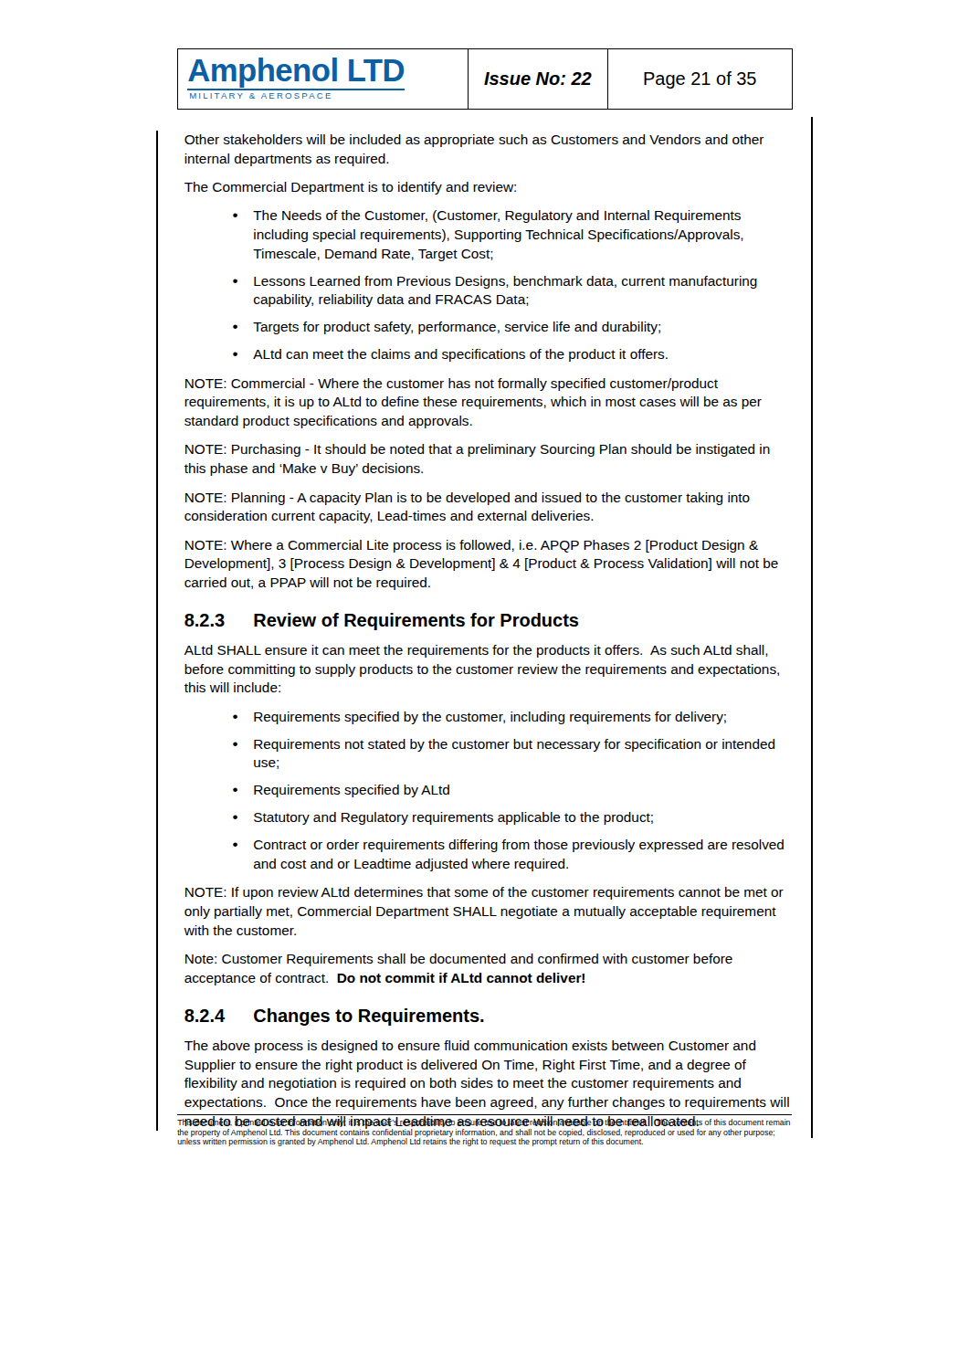Amphenol LTD
MILITARY & AEROSPACE
Issue No: 22
Page 21 of 35
Other stakeholders will be included as appropriate such as Customers and Vendors and other internal departments as required.
The Commercial Department is to identify and review:
The Needs of the Customer, (Customer, Regulatory and Internal Requirements including special requirements), Supporting Technical Specifications/Approvals, Timescale, Demand Rate, Target Cost;
Lessons Learned from Previous Designs, benchmark data, current manufacturing capability, reliability data and FRACAS Data;
Targets for product safety, performance, service life and durability;
ALtd can meet the claims and specifications of the product it offers.
NOTE: Commercial - Where the customer has not formally specified customer/product requirements, it is up to ALtd to define these requirements, which in most cases will be as per standard product specifications and approvals.
NOTE: Purchasing - It should be noted that a preliminary Sourcing Plan should be instigated in this phase and ‘Make v Buy’ decisions.
NOTE: Planning - A capacity Plan is to be developed and issued to the customer taking into consideration current capacity, Lead-times and external deliveries.
NOTE: Where a Commercial Lite process is followed, i.e. APQP Phases 2 [Product Design & Development], 3 [Process Design & Development] & 4 [Product & Process Validation] will not be carried out, a PPAP will not be required.
8.2.3 Review of Requirements for Products
ALtd SHALL ensure it can meet the requirements for the products it offers. As such ALtd shall, before committing to supply products to the customer review the requirements and expectations, this will include:
Requirements specified by the customer, including requirements for delivery;
Requirements not stated by the customer but necessary for specification or intended use;
Requirements specified by ALtd
Statutory and Regulatory requirements applicable to the product;
Contract or order requirements differing from those previously expressed are resolved and cost and or Leadtime adjusted where required.
NOTE: If upon review ALtd determines that some of the customer requirements cannot be met or only partially met, Commercial Department SHALL negotiate a mutually acceptable requirement with the customer.
Note: Customer Requirements shall be documented and confirmed with customer before acceptance of contract. Do not commit if ALtd cannot deliver!
8.2.4 Changes to Requirements.
The above process is designed to ensure fluid communication exists between Customer and Supplier to ensure the right product is delivered On Time, Right First Time, and a degree of flexibility and negotiation is required on both sides to meet the customer requirements and expectations. Once the requirements have been agreed, any further changes to requirements will need to be costed and will impact Leadtime as resource will need to be reallocated.
This document, if printed is for information only; it is the user’s responsibility to ensure use to latest revision available on the intranet. The contents of this document remain the property of Amphenol Ltd. This document contains confidential proprietary information, and shall not be copied, disclosed, reproduced or used for any other purpose; unless written permission is granted by Amphenol Ltd. Amphenol Ltd retains the right to request the prompt return of this document.